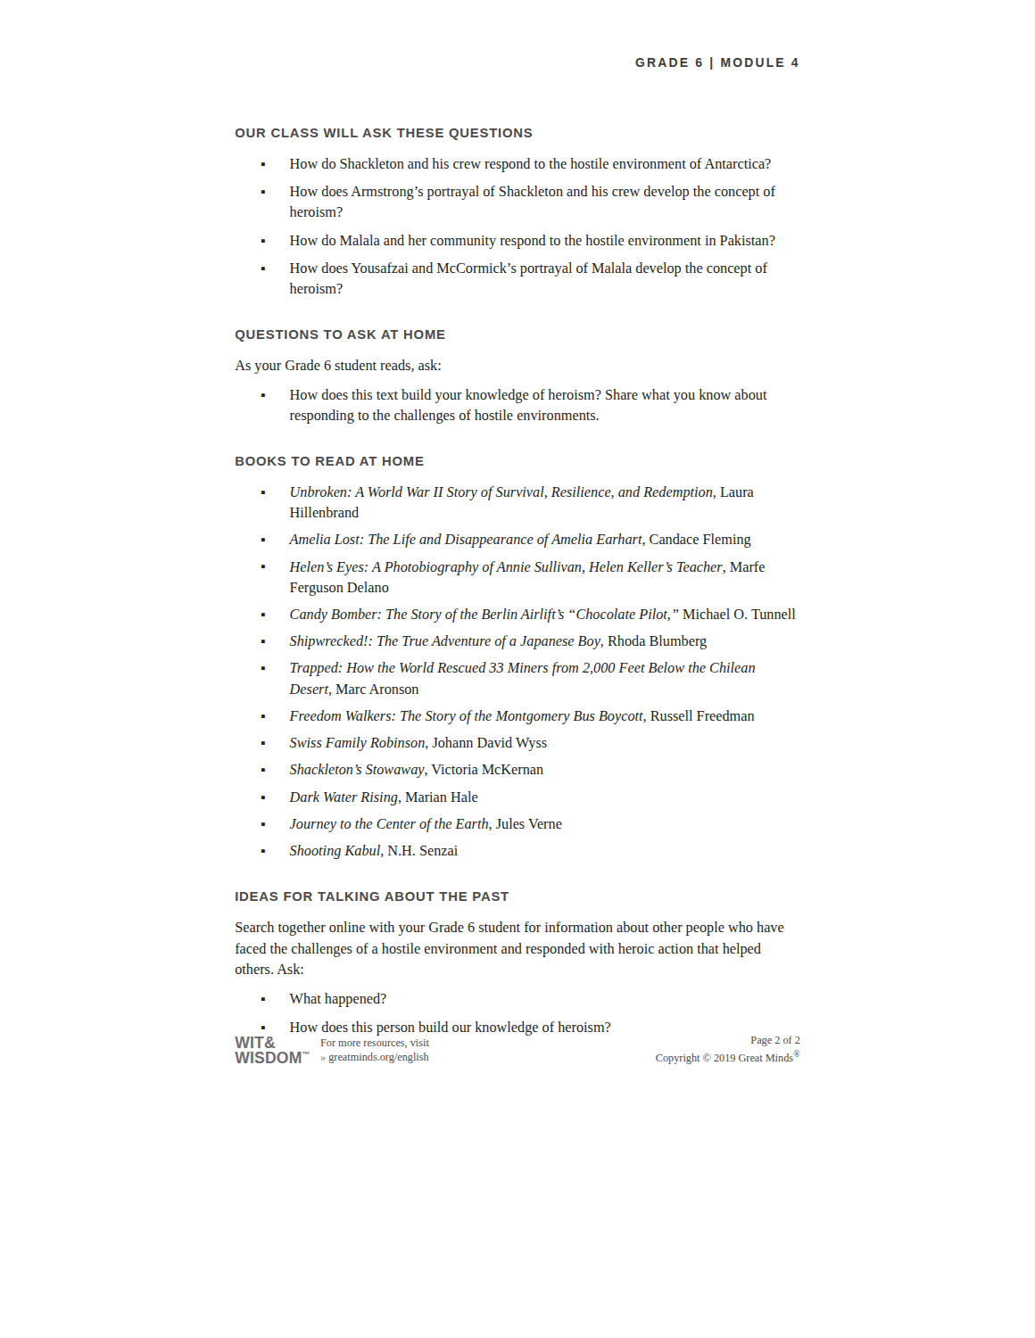Grade 6 | Module 4
Our Class Will Ask These Questions
How do Shackleton and his crew respond to the hostile environment of Antarctica?
How does Armstrong’s portrayal of Shackleton and his crew develop the concept of heroism?
How do Malala and her community respond to the hostile environment in Pakistan?
How does Yousafzai and McCormick’s portrayal of Malala develop the concept of heroism?
Questions to Ask at Home
As your Grade 6 student reads, ask:
How does this text build your knowledge of heroism? Share what you know about responding to the challenges of hostile environments.
Books to Read at Home
Unbroken: A World War II Story of Survival, Resilience, and Redemption, Laura Hillenbrand
Amelia Lost: The Life and Disappearance of Amelia Earhart, Candace Fleming
Helen’s Eyes: A Photobiography of Annie Sullivan, Helen Keller’s Teacher, Marfe Ferguson Delano
Candy Bomber: The Story of the Berlin Airlift’s “Chocolate Pilot,” Michael O. Tunnell
Shipwrecked!: The True Adventure of a Japanese Boy, Rhoda Blumberg
Trapped: How the World Rescued 33 Miners from 2,000 Feet Below the Chilean Desert, Marc Aronson
Freedom Walkers: The Story of the Montgomery Bus Boycott, Russell Freedman
Swiss Family Robinson, Johann David Wyss
Shackleton’s Stowaway, Victoria McKernan
Dark Water Rising, Marian Hale
Journey to the Center of the Earth, Jules Verne
Shooting Kabul, N.H. Senzai
Ideas for Talking About the Past
Search together online with your Grade 6 student for information about other people who have faced the challenges of a hostile environment and responded with heroic action that helped others. Ask:
What happened?
How does this person build our knowledge of heroism?
Wit&
Wisdom™
For more resources, visit
» greatminds.org/english
Page 2 of 2
Copyright © 2019 Great Minds®